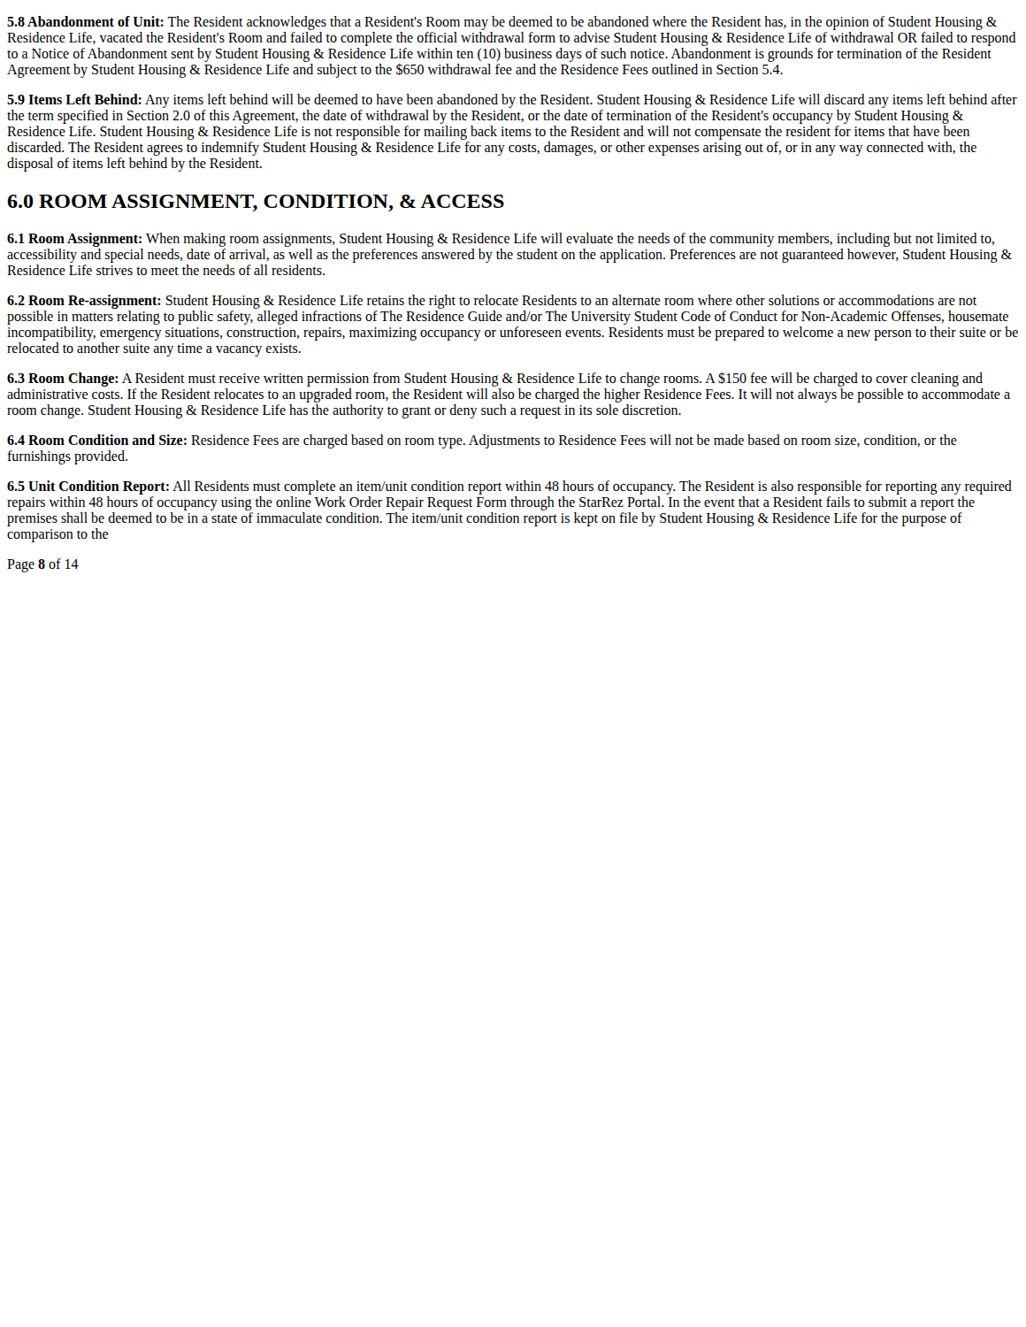5.8 Abandonment of Unit: The Resident acknowledges that a Resident's Room may be deemed to be abandoned where the Resident has, in the opinion of Student Housing & Residence Life, vacated the Resident's Room and failed to complete the official withdrawal form to advise Student Housing & Residence Life of withdrawal OR failed to respond to a Notice of Abandonment sent by Student Housing & Residence Life within ten (10) business days of such notice. Abandonment is grounds for termination of the Resident Agreement by Student Housing & Residence Life and subject to the $650 withdrawal fee and the Residence Fees outlined in Section 5.4.
5.9 Items Left Behind: Any items left behind will be deemed to have been abandoned by the Resident. Student Housing & Residence Life will discard any items left behind after the term specified in Section 2.0 of this Agreement, the date of withdrawal by the Resident, or the date of termination of the Resident's occupancy by Student Housing & Residence Life. Student Housing & Residence Life is not responsible for mailing back items to the Resident and will not compensate the resident for items that have been discarded. The Resident agrees to indemnify Student Housing & Residence Life for any costs, damages, or other expenses arising out of, or in any way connected with, the disposal of items left behind by the Resident.
6.0 ROOM ASSIGNMENT, CONDITION, & ACCESS
6.1 Room Assignment: When making room assignments, Student Housing & Residence Life will evaluate the needs of the community members, including but not limited to, accessibility and special needs, date of arrival, as well as the preferences answered by the student on the application. Preferences are not guaranteed however, Student Housing & Residence Life strives to meet the needs of all residents.
6.2 Room Re-assignment: Student Housing & Residence Life retains the right to relocate Residents to an alternate room where other solutions or accommodations are not possible in matters relating to public safety, alleged infractions of The Residence Guide and/or The University Student Code of Conduct for Non-Academic Offenses, housemate incompatibility, emergency situations, construction, repairs, maximizing occupancy or unforeseen events. Residents must be prepared to welcome a new person to their suite or be relocated to another suite any time a vacancy exists.
6.3 Room Change: A Resident must receive written permission from Student Housing & Residence Life to change rooms. A $150 fee will be charged to cover cleaning and administrative costs. If the Resident relocates to an upgraded room, the Resident will also be charged the higher Residence Fees. It will not always be possible to accommodate a room change. Student Housing & Residence Life has the authority to grant or deny such a request in its sole discretion.
6.4 Room Condition and Size: Residence Fees are charged based on room type. Adjustments to Residence Fees will not be made based on room size, condition, or the furnishings provided.
6.5 Unit Condition Report: All Residents must complete an item/unit condition report within 48 hours of occupancy. The Resident is also responsible for reporting any required repairs within 48 hours of occupancy using the online Work Order Repair Request Form through the StarRez Portal. In the event that a Resident fails to submit a report the premises shall be deemed to be in a state of immaculate condition. The item/unit condition report is kept on file by Student Housing & Residence Life for the purpose of comparison to the
Page 8 of 14